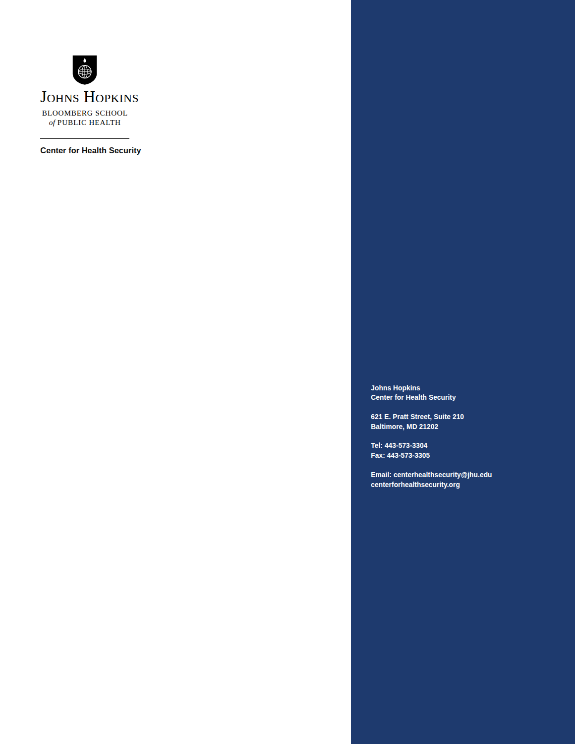JOHNS HOPKINS
BLOOMBERG SCHOOL
of PUBLIC HEALTH
Center for Health Security
Johns Hopkins
Center for Health Security
621 E. Pratt Street, Suite 210
Baltimore, MD 21202
Tel: 443-573-3304
Fax: 443-573-3305
Email: centerhealthsecurity@jhu.edu
centerforhealthsecurity.org